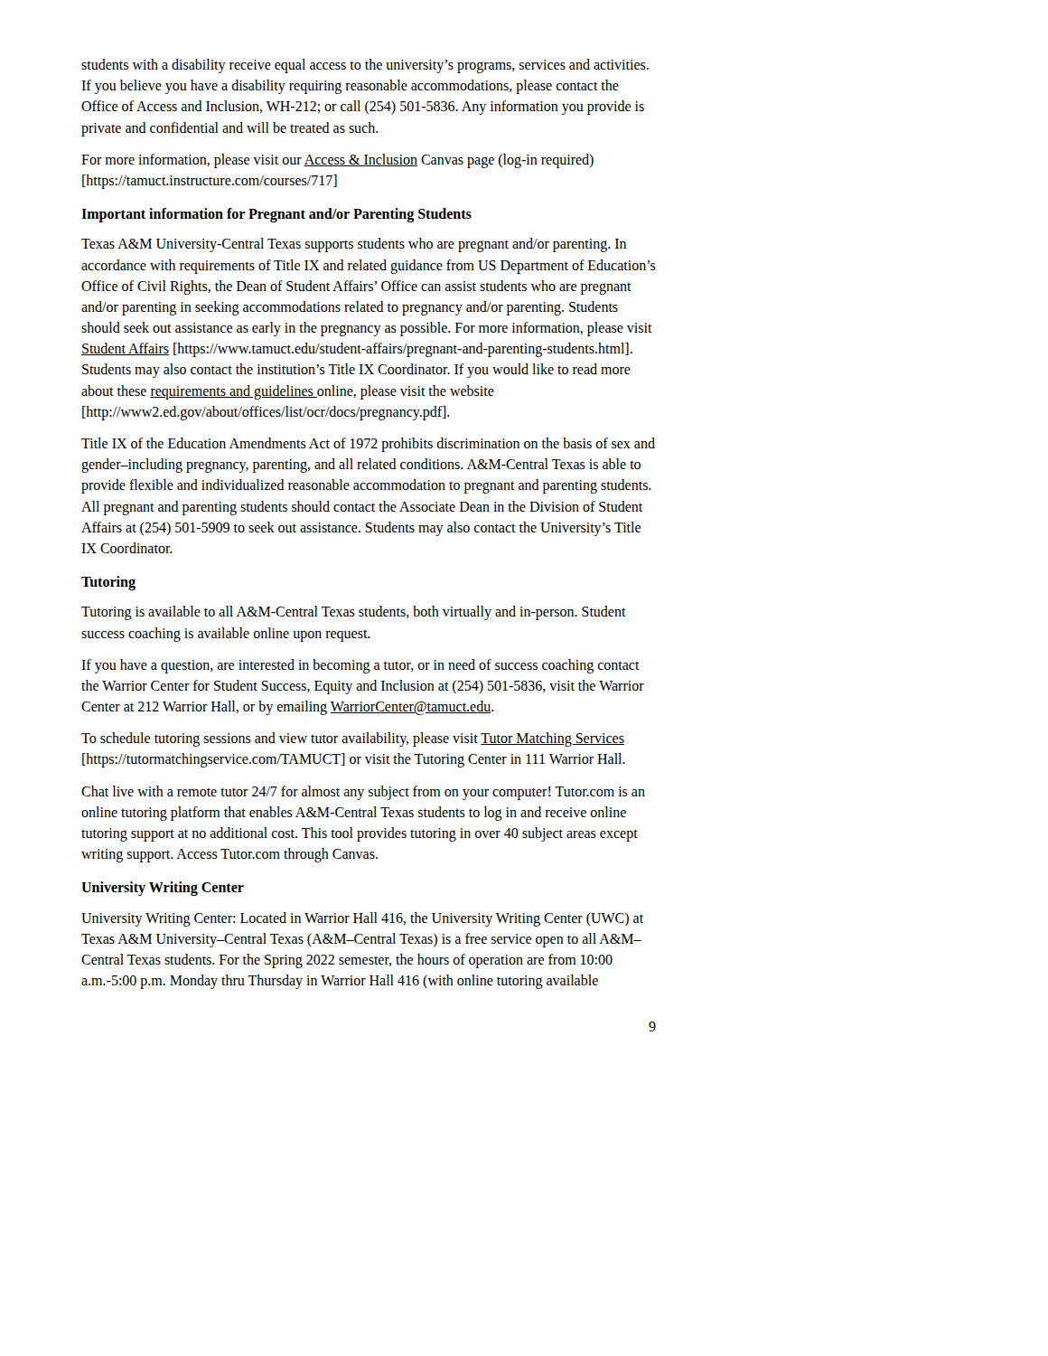students with a disability receive equal access to the university’s programs, services and activities. If you believe you have a disability requiring reasonable accommodations, please contact the Office of Access and Inclusion, WH-212; or call (254) 501-5836. Any information you provide is private and confidential and will be treated as such.
For more information, please visit our Access & Inclusion Canvas page (log-in required) [https://tamuct.instructure.com/courses/717]
Important information for Pregnant and/or Parenting Students
Texas A&M University-Central Texas supports students who are pregnant and/or parenting. In accordance with requirements of Title IX and related guidance from US Department of Education’s Office of Civil Rights, the Dean of Student Affairs’ Office can assist students who are pregnant and/or parenting in seeking accommodations related to pregnancy and/or parenting. Students should seek out assistance as early in the pregnancy as possible. For more information, please visit Student Affairs [https://www.tamuct.edu/student-affairs/pregnant-and-parenting-students.html]. Students may also contact the institution’s Title IX Coordinator. If you would like to read more about these requirements and guidelines online, please visit the website [http://www2.ed.gov/about/offices/list/ocr/docs/pregnancy.pdf].
Title IX of the Education Amendments Act of 1972 prohibits discrimination on the basis of sex and gender–including pregnancy, parenting, and all related conditions. A&M-Central Texas is able to provide flexible and individualized reasonable accommodation to pregnant and parenting students. All pregnant and parenting students should contact the Associate Dean in the Division of Student Affairs at (254) 501-5909 to seek out assistance. Students may also contact the University’s Title IX Coordinator.
Tutoring
Tutoring is available to all A&M-Central Texas students, both virtually and in-person. Student success coaching is available online upon request.
If you have a question, are interested in becoming a tutor, or in need of success coaching contact the Warrior Center for Student Success, Equity and Inclusion at (254) 501-5836, visit the Warrior Center at 212 Warrior Hall, or by emailing WarriorCenter@tamuct.edu.
To schedule tutoring sessions and view tutor availability, please visit Tutor Matching Services [https://tutormatchingservice.com/TAMUCT] or visit the Tutoring Center in 111 Warrior Hall.
Chat live with a remote tutor 24/7 for almost any subject from on your computer! Tutor.com is an online tutoring platform that enables A&M-Central Texas students to log in and receive online tutoring support at no additional cost. This tool provides tutoring in over 40 subject areas except writing support. Access Tutor.com through Canvas.
University Writing Center
University Writing Center: Located in Warrior Hall 416, the University Writing Center (UWC) at Texas A&M University–Central Texas (A&M–Central Texas) is a free service open to all A&M–Central Texas students. For the Spring 2022 semester, the hours of operation are from 10:00 a.m.-5:00 p.m. Monday thru Thursday in Warrior Hall 416 (with online tutoring available
9